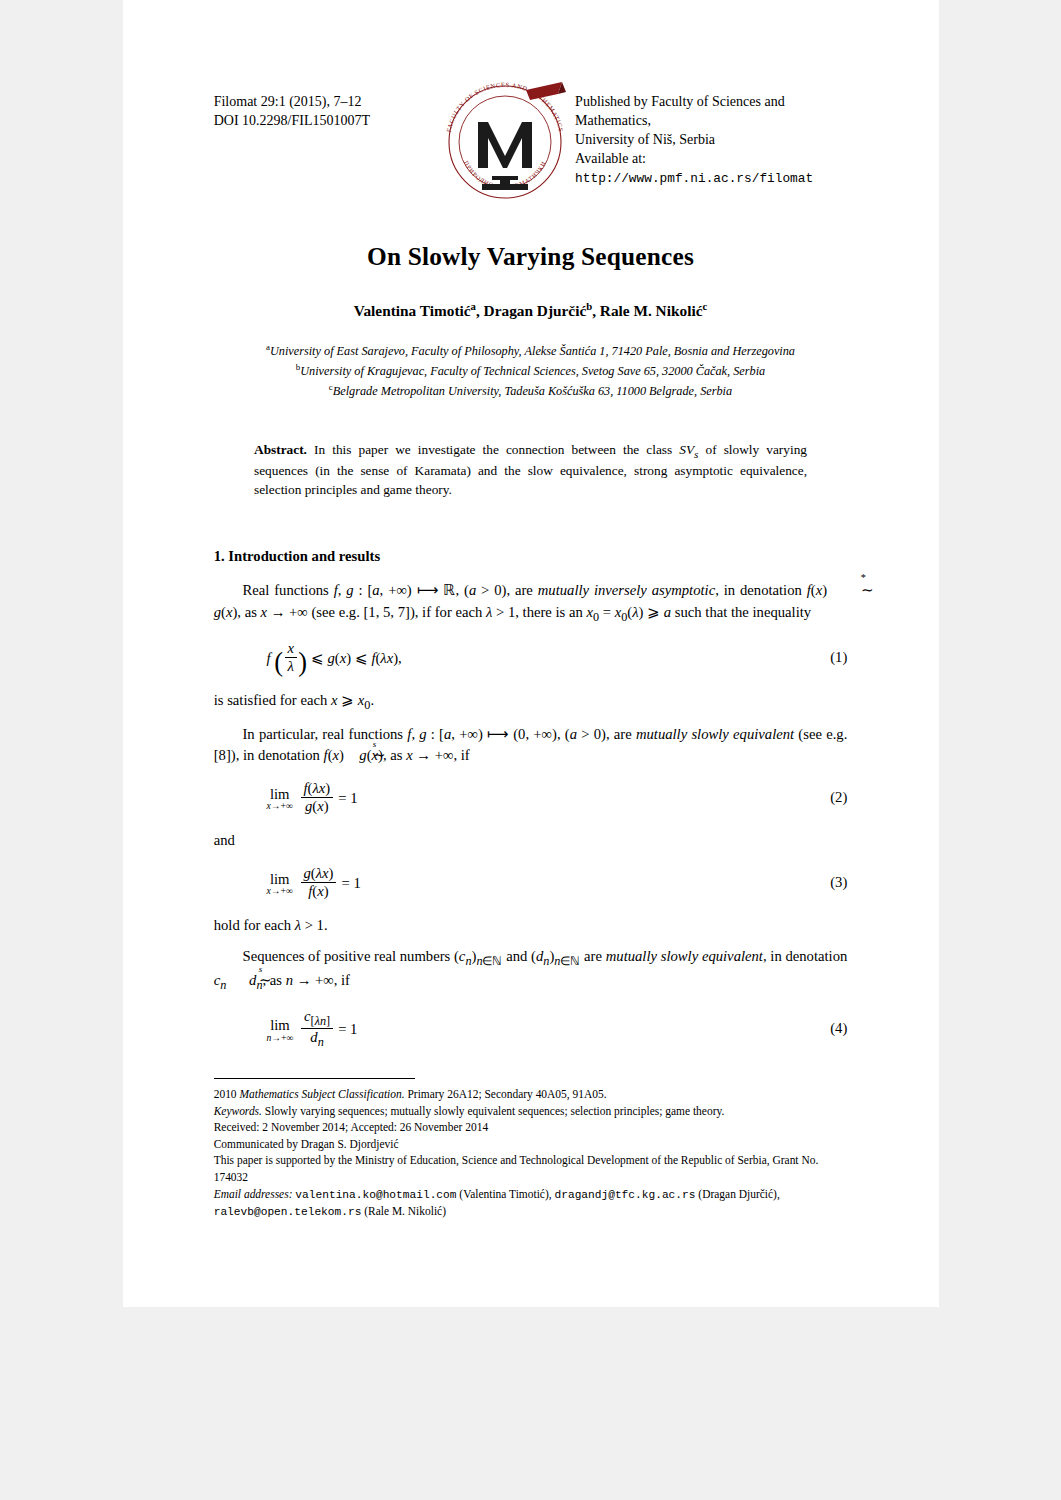Filomat 29:1 (2015), 7–12
DOI 10.2298/FIL1501007T
FACULTY OF SCIENCES AND MATHEMATICS ПРИРОДНО · МАТЕМАТИЧКИ
Published by Faculty of Sciences and Mathematics,
University of Niš, Serbia
Available at: http://www.pmf.ni.ac.rs/filomat
On Slowly Varying Sequences
Valentina Timotića, Dragan Djurčićb, Rale M. Nikolićc
aUniversity of East Sarajevo, Faculty of Philosophy, Alekse Šantića 1, 71420 Pale, Bosnia and Herzegovina
bUniversity of Kragujevac, Faculty of Technical Sciences, Svetog Save 65, 32000 Čačak, Serbia
cBelgrade Metropolitan University, Tadeuša Košćuška 63, 11000 Belgrade, Serbia
Abstract. In this paper we investigate the connection between the class SVs of slowly varying sequences (in the sense of Karamata) and the slow equivalence, strong asymptotic equivalence, selection principles and game theory.
1. Introduction and results
Real functions f, g : [a, +∞) ⟼ ℝ, (a > 0), are mutually inversely asymptotic, in denotation f(x) *∼ g(x), as x → +∞ (see e.g. [1, 5, 7]), if for each λ > 1, there is an x0 = x0(λ) ⩾ a such that the inequality
f (xλ) ⩽ g(x) ⩽ f(λx),
(1)
is satisfied for each x ⩾ x0.
In particular, real functions f, g : [a, +∞) ⟼ (0, +∞), (a > 0), are mutually slowly equivalent (see e.g. [8]), in denotation f(x)s∼g(x), as x → +∞, if
lim x→+∞ f(λx) g(x) = 1
(2)
and
lim x→+∞ g(λx) f(x) = 1
(3)
hold for each λ > 1.
Sequences of positive real numbers (cn)n∈ℕ and (dn)n∈ℕ are mutually slowly equivalent, in denotation cn s∼ dn, as n → +∞, if
lim n→+∞ c[λn] dn = 1
(4)
2010 Mathematics Subject Classification. Primary 26A12; Secondary 40A05, 91A05.
Keywords. Slowly varying sequences; mutually slowly equivalent sequences; selection principles; game theory.
Received: 2 November 2014; Accepted: 26 November 2014
Communicated by Dragan S. Djordjević
This paper is supported by the Ministry of Education, Science and Technological Development of the Republic of Serbia, Grant No. 174032
Email addresses: valentina.ko@hotmail.com (Valentina Timotić), dragandj@tfc.kg.ac.rs (Dragan Djurčić),
ralevb@open.telekom.rs (Rale M. Nikolić)